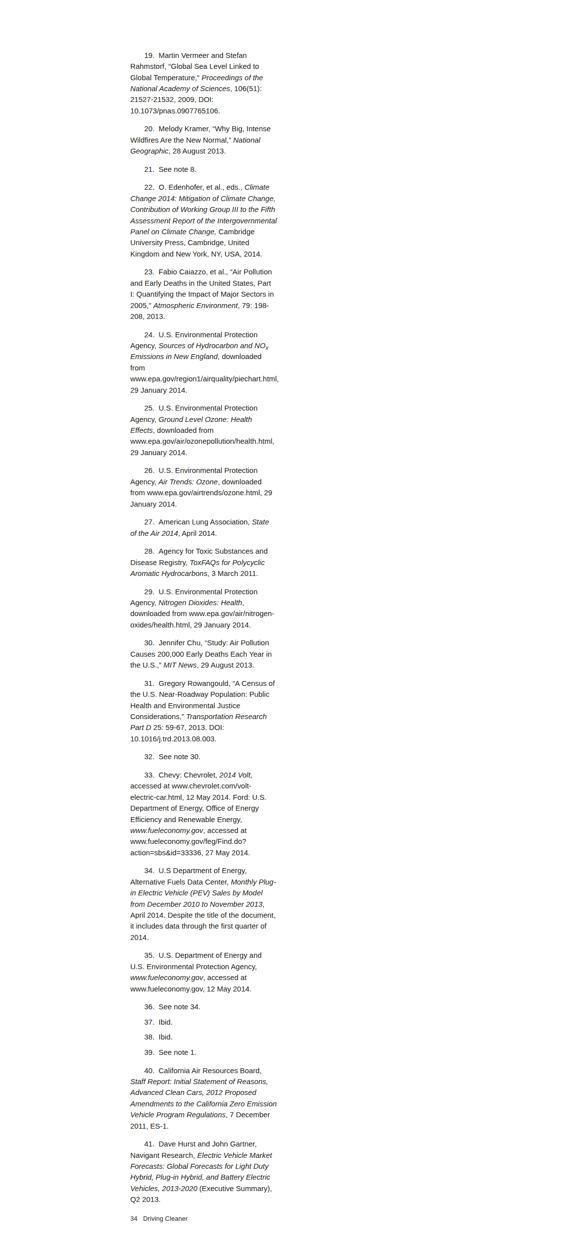19. Martin Vermeer and Stefan Rahmstorf, “Global Sea Level Linked to Global Temperature,” Proceedings of the National Academy of Sciences, 106(51): 21527-21532, 2009, DOI: 10.1073/pnas.0907765106.
20. Melody Kramer, “Why Big, Intense Wildfires Are the New Normal,” National Geographic, 28 August 2013.
21. See note 8.
22. O. Edenhofer, et al., eds., Climate Change 2014: Mitigation of Climate Change, Contribution of Working Group III to the Fifth Assessment Report of the Intergovernmental Panel on Climate Change, Cambridge University Press, Cambridge, United Kingdom and New York, NY, USA, 2014.
23. Fabio Caiazzo, et al., “Air Pollution and Early Deaths in the United States, Part I: Quantifying the Impact of Major Sectors in 2005,” Atmospheric Environment, 79: 198-208, 2013.
24. U.S. Environmental Protection Agency, Sources of Hydrocarbon and NOx Emissions in New England, downloaded from www.epa.gov/region1/airquality/piechart.html, 29 January 2014.
25. U.S. Environmental Protection Agency, Ground Level Ozone: Health Effects, downloaded from www.epa.gov/air/ozonepollution/health.html, 29 January 2014.
26. U.S. Environmental Protection Agency, Air Trends: Ozone, downloaded from www.epa.gov/airtrends/ozone.html, 29 January 2014.
27. American Lung Association, State of the Air 2014, April 2014.
28. Agency for Toxic Substances and Disease Registry, ToxFAQs for Polycyclic Aromatic Hydrocarbons, 3 March 2011.
29. U.S. Environmental Protection Agency, Nitrogen Dioxides: Health, downloaded from www.epa.gov/air/nitrogen-oxides/health.html, 29 January 2014.
30. Jennifer Chu, “Study: Air Pollution Causes 200,000 Early Deaths Each Year in the U.S.,” MIT News, 29 August 2013.
31. Gregory Rowangould, “A Census of the U.S. Near-Roadway Population: Public Health and Environmental Justice Considerations,” Transportation Research Part D 25: 59-67, 2013. DOI: 10.1016/j.trd.2013.08.003.
32. See note 30.
33. Chevy: Chevrolet, 2014 Volt, accessed at www.chevrolet.com/volt-electric-car.html, 12 May 2014. Ford: U.S. Department of Energy, Office of Energy Efficiency and Renewable Energy, www.fueleconomy.gov, accessed at www.fueleconomy.gov/feg/Find.do?action=sbs&id=33336, 27 May 2014.
34. U.S Department of Energy, Alternative Fuels Data Center, Monthly Plug-in Electric Vehicle (PEV) Sales by Model from December 2010 to November 2013, April 2014. Despite the title of the document, it includes data through the first quarter of 2014.
35. U.S. Department of Energy and U.S. Environmental Protection Agency, www.fueleconomy.gov, accessed at www.fueleconomy.gov, 12 May 2014.
36. See note 34.
37. Ibid.
38. Ibid.
39. See note 1.
40. California Air Resources Board, Staff Report: Initial Statement of Reasons, Advanced Clean Cars, 2012 Proposed Amendments to the California Zero Emission Vehicle Program Regulations, 7 December 2011, ES-1.
41. Dave Hurst and John Gartner, Navigant Research, Electric Vehicle Market Forecasts: Global Forecasts for Light Duty Hybrid, Plug-in Hybrid, and Battery Electric Vehicles, 2013-2020 (Executive Summary), Q2 2013.
34 Driving Cleaner